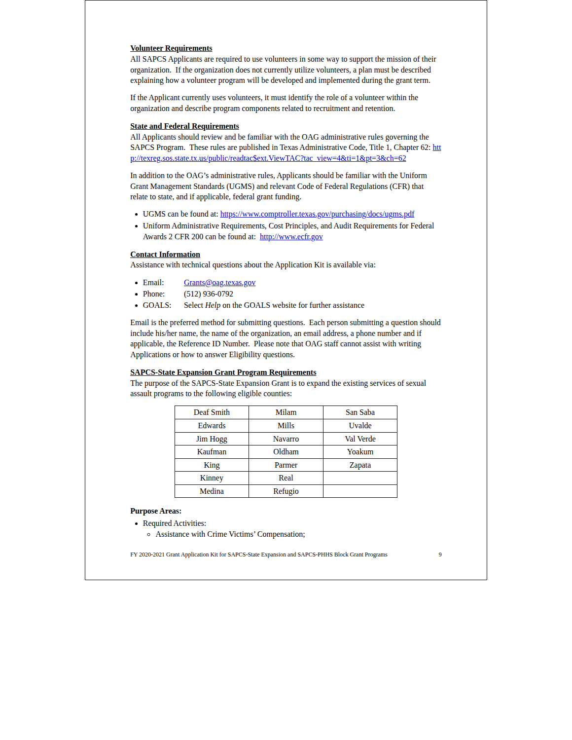Volunteer Requirements
All SAPCS Applicants are required to use volunteers in some way to support the mission of their organization. If the organization does not currently utilize volunteers, a plan must be described explaining how a volunteer program will be developed and implemented during the grant term.
If the Applicant currently uses volunteers, it must identify the role of a volunteer within the organization and describe program components related to recruitment and retention.
State and Federal Requirements
All Applicants should review and be familiar with the OAG administrative rules governing the SAPCS Program. These rules are published in Texas Administrative Code, Title 1, Chapter 62: http://texreg.sos.state.tx.us/public/readtac$ext.ViewTAC?tac_view=4&ti=1&pt=3&ch=62
In addition to the OAG’s administrative rules, Applicants should be familiar with the Uniform Grant Management Standards (UGMS) and relevant Code of Federal Regulations (CFR) that relate to state, and if applicable, federal grant funding.
UGMS can be found at: https://www.comptroller.texas.gov/purchasing/docs/ugms.pdf
Uniform Administrative Requirements, Cost Principles, and Audit Requirements for Federal Awards 2 CFR 200 can be found at: http://www.ecfr.gov
Contact Information
Assistance with technical questions about the Application Kit is available via:
Email: Grants@oag.texas.gov
Phone:(512) 936-0792
GOALS: Select Help on the GOALS website for further assistance
Email is the preferred method for submitting questions. Each person submitting a question should include his/her name, the name of the organization, an email address, a phone number and if applicable, the Reference ID Number. Please note that OAG staff cannot assist with writing Applications or how to answer Eligibility questions.
SAPCS-State Expansion Grant Program Requirements
The purpose of the SAPCS-State Expansion Grant is to expand the existing services of sexual assault programs to the following eligible counties:
| Deaf Smith | Milam | San Saba |
| Edwards | Mills | Uvalde |
| Jim Hogg | Navarro | Val Verde |
| Kaufman | Oldham | Yoakum |
| King | Parmer | Zapata |
| Kinney | Real | |
| Medina | Refugio | |
Purpose Areas:
Required Activities:
Assistance with Crime Victims’ Compensation;
FY 2020-2021 Grant Application Kit for SAPCS-State Expansion and SAPCS-PHHS Block Grant Programs 9